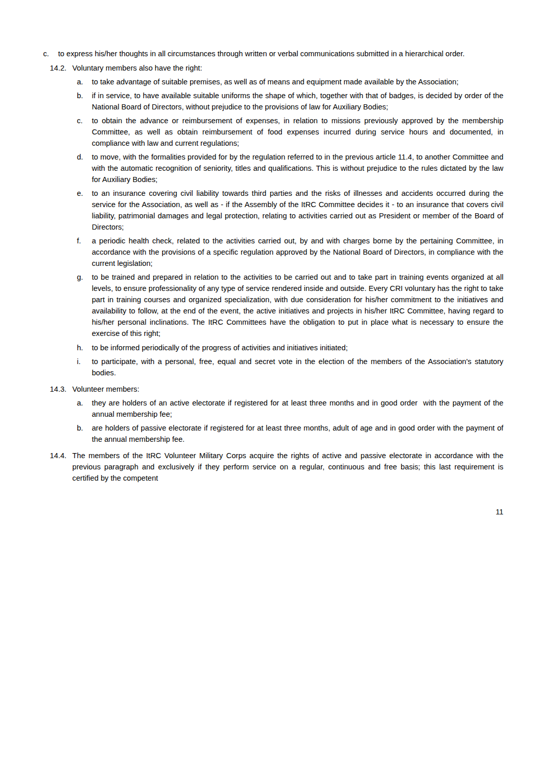c.
to express his/her thoughts in all circumstances through written or verbal communications submitted in a hierarchical order.
14.2.
Voluntary members also have the right:
a.
to take advantage of suitable premises, as well as of means and equipment made available by the Association;
b.
if in service, to have available suitable uniforms the shape of which, together with that of badges, is decided by order of the National Board of Directors, without prejudice to the provisions of law for Auxiliary Bodies;
c.
to obtain the advance or reimbursement of expenses, in relation to missions previously approved by the membership Committee, as well as obtain reimbursement of food expenses incurred during service hours and documented, in compliance with law and current regulations;
d.
to move, with the formalities provided for by the regulation referred to in the previous article 11.4, to another Committee and with the automatic recognition of seniority, titles and qualifications. This is without prejudice to the rules dictated by the law for Auxiliary Bodies;
e.
to an insurance covering civil liability towards third parties and the risks of illnesses and accidents occurred during the service for the Association, as well as - if the Assembly of the ItRC Committee decides it - to an insurance that covers civil liability, patrimonial damages and legal protection, relating to activities carried out as President or member of the Board of Directors;
f.
a periodic health check, related to the activities carried out, by and with charges borne by the pertaining Committee, in accordance with the provisions of a specific regulation approved by the National Board of Directors, in compliance with the current legislation;
g.
to be trained and prepared in relation to the activities to be carried out and to take part in training events organized at all levels, to ensure professionality of any type of service rendered inside and outside. Every CRI voluntary has the right to take part in training courses and organized specialization, with due consideration for his/her commitment to the initiatives and availability to follow, at the end of the event, the active initiatives and projects in his/her ItRC Committee, having regard to his/her personal inclinations. The ItRC Committees have the obligation to put in place what is necessary to ensure the exercise of this right;
h.
to be informed periodically of the progress of activities and initiatives initiated;
i.
to participate, with a personal, free, equal and secret vote in the election of the members of the Association's statutory bodies.
14.3.
Volunteer members:
a.
they are holders of an active electorate if registered for at least three months and in good order with the payment of the annual membership fee;
b.
are holders of passive electorate if registered for at least three months, adult of age and in good order with the payment of the annual membership fee.
14.4.
The members of the ItRC Volunteer Military Corps acquire the rights of active and passive electorate in accordance with the previous paragraph and exclusively if they perform service on a regular, continuous and free basis; this last requirement is certified by the competent
11